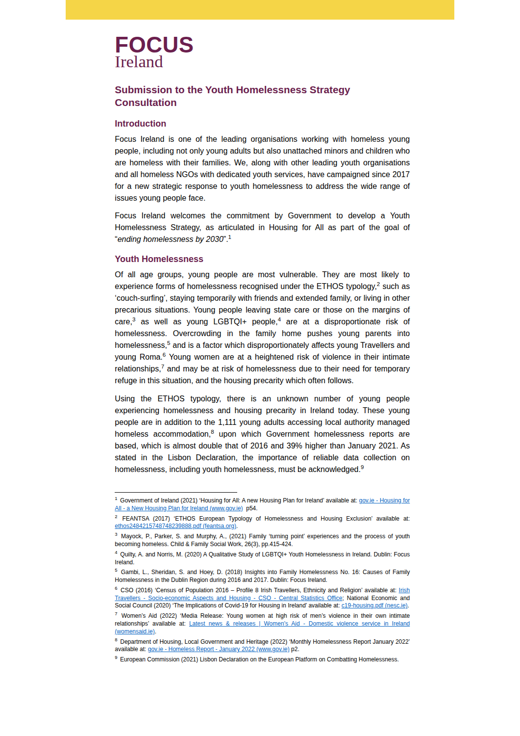FOCUS Ireland
Submission to the Youth Homelessness Strategy Consultation
Introduction
Focus Ireland is one of the leading organisations working with homeless young people, including not only young adults but also unattached minors and children who are homeless with their families. We, along with other leading youth organisations and all homeless NGOs with dedicated youth services, have campaigned since 2017 for a new strategic response to youth homelessness to address the wide range of issues young people face.
Focus Ireland welcomes the commitment by Government to develop a Youth Homelessness Strategy, as articulated in Housing for All as part of the goal of “ending homelessness by 2030”.1
Youth Homelessness
Of all age groups, young people are most vulnerable. They are most likely to experience forms of homelessness recognised under the ETHOS typology,2 such as ‘couch-surfing’, staying temporarily with friends and extended family, or living in other precarious situations. Young people leaving state care or those on the margins of care,3 as well as young LGBTQI+ people,4 are at a disproportionate risk of homelessness. Overcrowding in the family home pushes young parents into homelessness,5 and is a factor which disproportionately affects young Travellers and young Roma.6 Young women are at a heightened risk of violence in their intimate relationships,7 and may be at risk of homelessness due to their need for temporary refuge in this situation, and the housing precarity which often follows.
Using the ETHOS typology, there is an unknown number of young people experiencing homelessness and housing precarity in Ireland today. These young people are in addition to the 1,111 young adults accessing local authority managed homeless accommodation,8 upon which Government homelessness reports are based, which is almost double that of 2016 and 39% higher than January 2021. As stated in the Lisbon Declaration, the importance of reliable data collection on homelessness, including youth homelessness, must be acknowledged.9
1 Government of Ireland (2021) ‘Housing for All: A new Housing Plan for Ireland’ available at: gov.ie - Housing for All - a New Housing Plan for Ireland (www.gov.ie) p54.
2 FEANTSA (2017) ‘ETHOS European Typology of Homelessness and Housing Exclusion’ available at: ethos2484215748748239888.pdf (feantsa.org).
3 Mayock, P., Parker, S. and Murphy, A., (2021) Family ‘turning point’ experiences and the process of youth becoming homeless. Child & Family Social Work, 26(3), pp.415-424.
4 Quilty, A. and Norris, M. (2020) A Qualitative Study of LGBTQI+ Youth Homelessness in Ireland. Dublin: Focus Ireland.
5 Gambi, L., Sheridan, S. and Hoey, D. (2018) Insights into Family Homelessness No. 16: Causes of Family Homelessness in the Dublin Region during 2016 and 2017. Dublin: Focus Ireland.
6 CSO (2016) ‘Census of Population 2016 – Profile 8 Irish Travellers, Ethnicity and Religion’ available at: Irish Travellers - Socio-economic Aspects and Housing - CSO - Central Statistics Office; National Economic and Social Council (2020) ‘The Implications of Covid-19 for Housing in Ireland’ available at: c19-housing.pdf (nesc.ie).
7 Women’s Aid (2022) ‘Media Release: Young women at high risk of men’s violence in their own intimate relationships’ available at: Latest news & releases | Women's Aid - Domestic violence service in Ireland (womensaid.ie).
8 Department of Housing, Local Government and Heritage (2022) ‘Monthly Homelessness Report January 2022’ available at: gov.ie - Homeless Report - January 2022 (www.gov.ie) p2.
9 European Commission (2021) Lisbon Declaration on the European Platform on Combatting Homelessness.